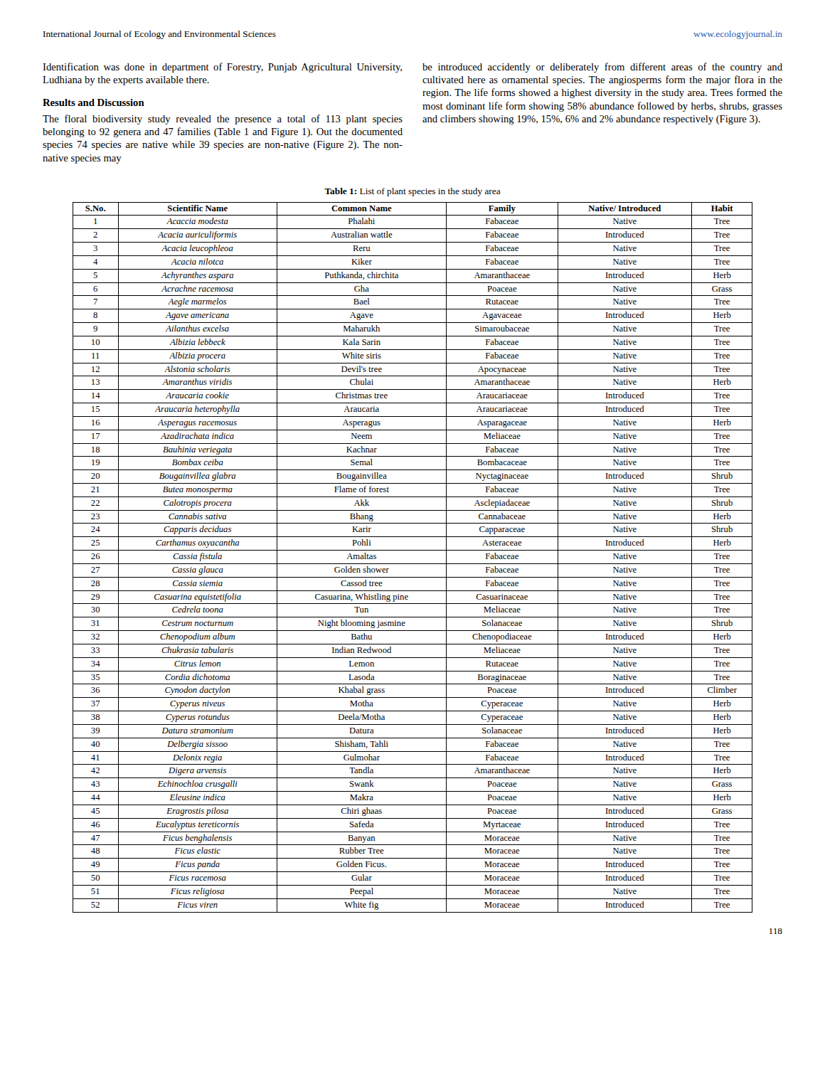International Journal of Ecology and Environmental Sciences www.ecologyjournal.in
Identification was done in department of Forestry, Punjab Agricultural University, Ludhiana by the experts available there.
Results and Discussion
The floral biodiversity study revealed the presence a total of 113 plant species belonging to 92 genera and 47 families (Table 1 and Figure 1). Out the documented species 74 species are native while 39 species are non-native (Figure 2). The non-native species may
be introduced accidently or deliberately from different areas of the country and cultivated here as ornamental species. The angiosperms form the major flora in the region. The life forms showed a highest diversity in the study area. Trees formed the most dominant life form showing 58% abundance followed by herbs, shrubs, grasses and climbers showing 19%, 15%, 6% and 2% abundance respectively (Figure 3).
Table 1: List of plant species in the study area
| S.No. | Scientific Name | Common Name | Family | Native/ Introduced | Habit |
| --- | --- | --- | --- | --- | --- |
| 1 | Acaccia modesta | Phalahi | Fabaceae | Native | Tree |
| 2 | Acacia auriculiformis | Australian wattle | Fabaceae | Introduced | Tree |
| 3 | Acacia leucophleoa | Reru | Fabaceae | Native | Tree |
| 4 | Acacia nilotca | Kiker | Fabaceae | Native | Tree |
| 5 | Achyranthes aspara | Puthkanda, chirchita | Amaranthaceae | Introduced | Herb |
| 6 | Acrachne racemosa | Gha | Poaceae | Native | Grass |
| 7 | Aegle marmelos | Bael | Rutaceae | Native | Tree |
| 8 | Agave americana | Agave | Agavaceae | Introduced | Herb |
| 9 | Ailanthus excelsa | Maharukh | Simaroubaceae | Native | Tree |
| 10 | Albizia lebbeck | Kala Sarin | Fabaceae | Native | Tree |
| 11 | Albizia procera | White siris | Fabaceae | Native | Tree |
| 12 | Alstonia scholaris | Devil's tree | Apocynaceae | Native | Tree |
| 13 | Amaranthus viridis | Chulai | Amaranthaceae | Native | Herb |
| 14 | Araucaria cookie | Christmas tree | Araucariaceae | Introduced | Tree |
| 15 | Araucaria heterophylla | Araucaria | Araucariaceae | Introduced | Tree |
| 16 | Asperagus racemosus | Asperagus | Asparagaceae | Native | Herb |
| 17 | Azadirachata indica | Neem | Meliaceae | Native | Tree |
| 18 | Bauhinia veriegata | Kachnar | Fabaceae | Native | Tree |
| 19 | Bombax ceiba | Semal | Bombacaceae | Native | Tree |
| 20 | Bougainvillea glabra | Bougainvillea | Nyctaginaceae | Introduced | Shrub |
| 21 | Butea monosperma | Flame of forest | Fabaceae | Native | Tree |
| 22 | Calotropis procera | Akk | Asclepiadaceae | Native | Shrub |
| 23 | Cannabis sativa | Bhang | Cannabaceae | Native | Herb |
| 24 | Capparis deciduas | Karir | Capparaceae | Native | Shrub |
| 25 | Carthamus oxyacantha | Pohli | Asteraceae | Introduced | Herb |
| 26 | Cassia fistula | Amaltas | Fabaceae | Native | Tree |
| 27 | Cassia glauca | Golden shower | Fabaceae | Native | Tree |
| 28 | Cassia siemia | Cassod tree | Fabaceae | Native | Tree |
| 29 | Casuarina equistetifolia | Casuarina, Whistling pine | Casuarinaceae | Native | Tree |
| 30 | Cedrela toona | Tun | Meliaceae | Native | Tree |
| 31 | Cestrum nocturnum | Night blooming jasmine | Solanaceae | Native | Shrub |
| 32 | Chenopodium album | Bathu | Chenopodiaceae | Introduced | Herb |
| 33 | Chukrasia tabularis | Indian Redwood | Meliaceae | Native | Tree |
| 34 | Citrus lemon | Lemon | Rutaceae | Native | Tree |
| 35 | Cordia dichotoma | Lasoda | Boraginaceae | Native | Tree |
| 36 | Cynodon dactylon | Khabal grass | Poaceae | Introduced | Climber |
| 37 | Cyperus niveus | Motha | Cyperaceae | Native | Herb |
| 38 | Cyperus rotundus | Deela/Motha | Cyperaceae | Native | Herb |
| 39 | Datura stramonium | Datura | Solanaceae | Introduced | Herb |
| 40 | Delbergia sissoo | Shisham, Tahli | Fabaceae | Native | Tree |
| 41 | Delonix regia | Gulmohar | Fabaceae | Introduced | Tree |
| 42 | Digera arvensis | Tandla | Amaranthaceae | Native | Herb |
| 43 | Echinochloa crusgalli | Swank | Poaceae | Native | Grass |
| 44 | Eleusine indica | Makra | Poaceae | Native | Herb |
| 45 | Eragrostis pilosa | Chiri ghaas | Poaceae | Introduced | Grass |
| 46 | Eucalyptus tereticornis | Safeda | Myrtaceae | Introduced | Tree |
| 47 | Ficus benghalensis | Banyan | Moraceae | Native | Tree |
| 48 | Ficus elastic | Rubber Tree | Moraceae | Native | Tree |
| 49 | Ficus panda | Golden Ficus. | Moraceae | Introduced | Tree |
| 50 | Ficus racemosa | Gular | Moraceae | Introduced | Tree |
| 51 | Ficus religiosa | Peepal | Moraceae | Native | Tree |
| 52 | Ficus viren | White fig | Moraceae | Introduced | Tree |
118